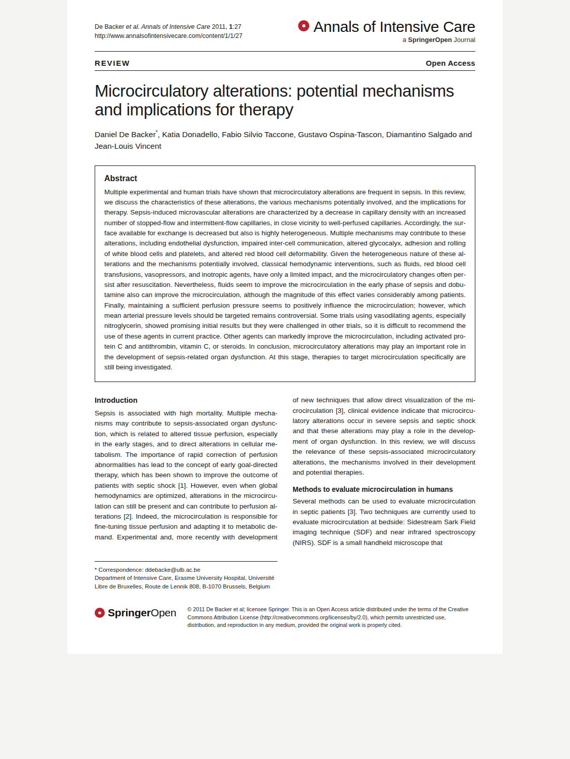De Backer et al. Annals of Intensive Care 2011, 1:27
http://www.annalsofintensivecare.com/content/1/1/27
●
Annals of Intensive Care
a SpringerOpen Journal
Review
Open Access
Microcirculatory alterations: potential mechanisms and implications for therapy
Daniel De Backer*, Katia Donadello, Fabio Silvio Taccone, Gustavo Ospina-Tascon, Diamantino Salgado and Jean-Louis Vincent
Abstract
Multiple experimental and human trials have shown that microcirculatory alterations are frequent in sepsis. In this review, we discuss the characteristics of these alterations, the various mechanisms potentially involved, and the implications for therapy. Sepsis-induced microvascular alterations are characterized by a decrease in capillary density with an increased number of stopped-flow and intermittent-flow capillaries, in close vicinity to well-perfused capillaries. Accordingly, the surface available for exchange is decreased but also is highly heterogeneous. Multiple mechanisms may contribute to these alterations, including endothelial dysfunction, impaired inter-cell communication, altered glycocalyx, adhesion and rolling of white blood cells and platelets, and altered red blood cell deformability. Given the heterogeneous nature of these alterations and the mechanisms potentially involved, classical hemodynamic interventions, such as fluids, red blood cell transfusions, vasopressors, and inotropic agents, have only a limited impact, and the microcirculatory changes often persist after resuscitation. Nevertheless, fluids seem to improve the microcirculation in the early phase of sepsis and dobutamine also can improve the microcirculation, although the magnitude of this effect varies considerably among patients. Finally, maintaining a sufficient perfusion pressure seems to positively influence the microcirculation; however, which mean arterial pressure levels should be targeted remains controversial. Some trials using vasodilating agents, especially nitroglycerin, showed promising initial results but they were challenged in other trials, so it is difficult to recommend the use of these agents in current practice. Other agents can markedly improve the microcirculation, including activated protein C and antithrombin, vitamin C, or steroids. In conclusion, microcirculatory alterations may play an important role in the development of sepsis-related organ dysfunction. At this stage, therapies to target microcirculation specifically are still being investigated.
Introduction
Sepsis is associated with high mortality. Multiple mechanisms may contribute to sepsis-associated organ dysfunction, which is related to altered tissue perfusion, especially in the early stages, and to direct alterations in cellular metabolism. The importance of rapid correction of perfusion abnormalities has lead to the concept of early goal-directed therapy, which has been shown to improve the outcome of patients with septic shock [1]. However, even when global hemodynamics are optimized, alterations in the microcirculation can still be present and can contribute to perfusion alterations [2]. Indeed, the microcirculation is responsible for fine-tuning tissue perfusion and adapting it to metabolic demand. Experimental and, more recently with development of new techniques that allow direct visualization of the microcirculation [3], clinical evidence indicate that microcirculatory alterations occur in severe sepsis and septic shock and that these alterations may play a role in the development of organ dysfunction. In this review, we will discuss the relevance of these sepsis-associated microcirculatory alterations, the mechanisms involved in their development and potential therapies.
Methods to evaluate microcirculation in humans
Several methods can be used to evaluate microcirculation in septic patients [3]. Two techniques are currently used to evaluate microcirculation at bedside: Sidestream Sark Field imaging technique (SDF) and near infrared spectroscopy (NIRS). SDF is a small handheld microscope that
* Correspondence: ddebacke@ulb.ac.be
Department of Intensive Care, Erasme University Hospital, Université Libre de Bruxelles, Route de Lennik 808, B-1070 Brussels, Belgium
● SpringerOpen
© 2011 De Backer et al; licensee Springer. This is an Open Access article distributed under the terms of the Creative Commons Attribution License (http://creativecommons.org/licenses/by/2.0), which permits unrestricted use, distribution, and reproduction in any medium, provided the original work is properly cited.